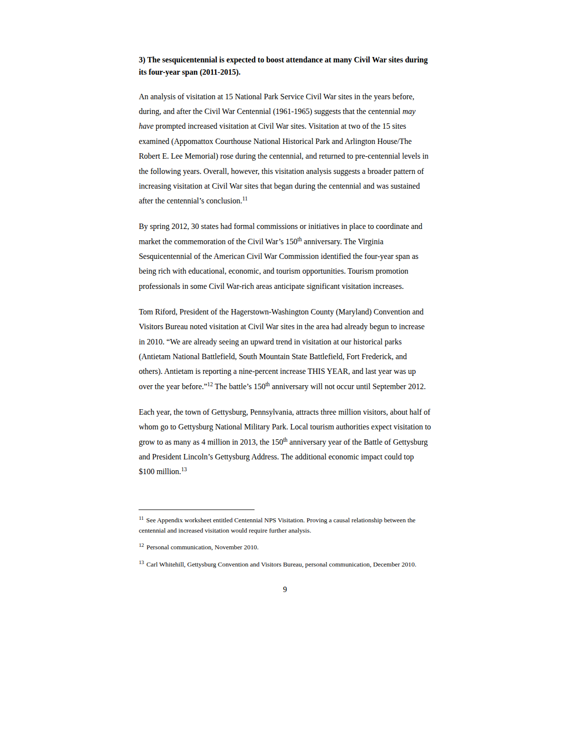3) The sesquicentennial is expected to boost attendance at many Civil War sites during its four-year span (2011-2015).
An analysis of visitation at 15 National Park Service Civil War sites in the years before, during, and after the Civil War Centennial (1961-1965) suggests that the centennial may have prompted increased visitation at Civil War sites. Visitation at two of the 15 sites examined (Appomattox Courthouse National Historical Park and Arlington House/The Robert E. Lee Memorial) rose during the centennial, and returned to pre-centennial levels in the following years. Overall, however, this visitation analysis suggests a broader pattern of increasing visitation at Civil War sites that began during the centennial and was sustained after the centennial’s conclusion.11
By spring 2012, 30 states had formal commissions or initiatives in place to coordinate and market the commemoration of the Civil War’s 150th anniversary. The Virginia Sesquicentennial of the American Civil War Commission identified the four-year span as being rich with educational, economic, and tourism opportunities. Tourism promotion professionals in some Civil War-rich areas anticipate significant visitation increases.
Tom Riford, President of the Hagerstown-Washington County (Maryland) Convention and Visitors Bureau noted visitation at Civil War sites in the area had already begun to increase in 2010. “We are already seeing an upward trend in visitation at our historical parks (Antietam National Battlefield, South Mountain State Battlefield, Fort Frederick, and others). Antietam is reporting a nine-percent increase THIS YEAR, and last year was up over the year before.”12 The battle’s 150th anniversary will not occur until September 2012.
Each year, the town of Gettysburg, Pennsylvania, attracts three million visitors, about half of whom go to Gettysburg National Military Park. Local tourism authorities expect visitation to grow to as many as 4 million in 2013, the 150th anniversary year of the Battle of Gettysburg and President Lincoln’s Gettysburg Address. The additional economic impact could top $100 million.13
11 See Appendix worksheet entitled Centennial NPS Visitation. Proving a causal relationship between the centennial and increased visitation would require further analysis.
12 Personal communication, November 2010.
13 Carl Whitehill, Gettysburg Convention and Visitors Bureau, personal communication, December 2010.
9